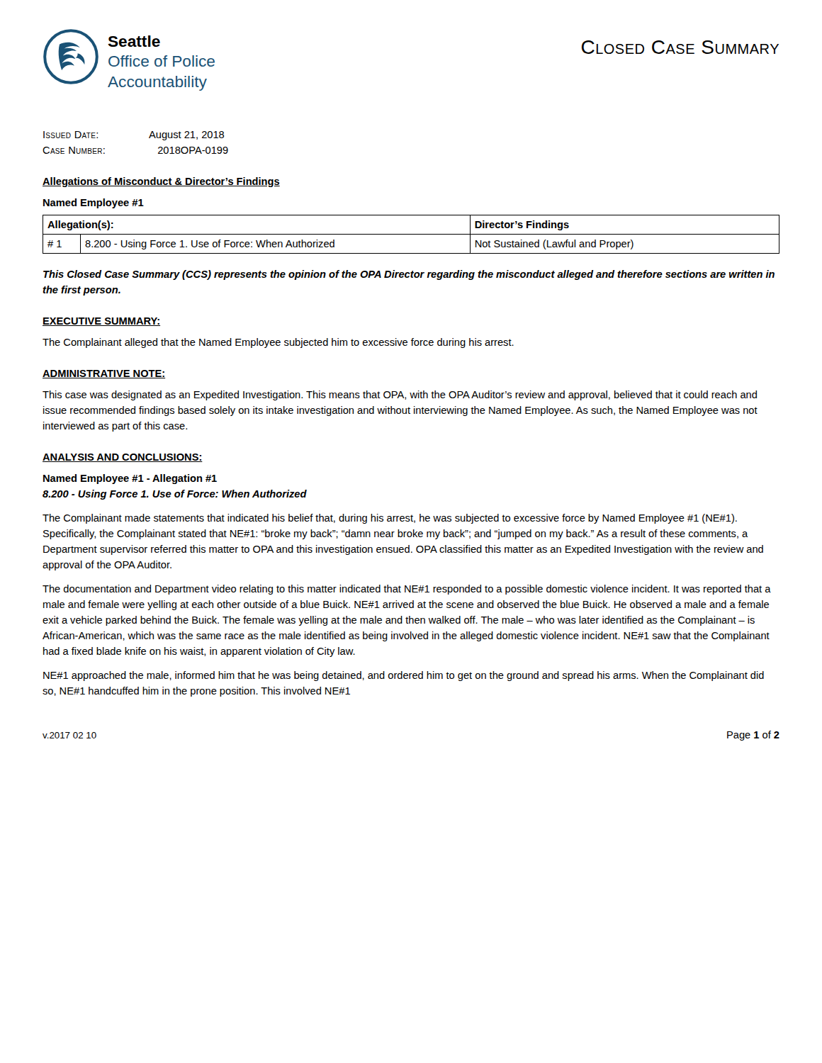Seattle
Office of Police
Accountability
Closed Case Summary
Issued Date: August 21, 2018
Case Number: 2018OPA-0199
Allegations of Misconduct & Director’s Findings
Named Employee #1
| Allegation(s): | Director’s Findings |
| --- | --- |
| # 1 | 8.200 - Using Force 1. Use of Force: When Authorized | Not Sustained (Lawful and Proper) |
This Closed Case Summary (CCS) represents the opinion of the OPA Director regarding the misconduct alleged and therefore sections are written in the first person.
EXECUTIVE SUMMARY:
The Complainant alleged that the Named Employee subjected him to excessive force during his arrest.
ADMINISTRATIVE NOTE:
This case was designated as an Expedited Investigation. This means that OPA, with the OPA Auditor’s review and approval, believed that it could reach and issue recommended findings based solely on its intake investigation and without interviewing the Named Employee. As such, the Named Employee was not interviewed as part of this case.
ANALYSIS AND CONCLUSIONS:
Named Employee #1 - Allegation #1
8.200 - Using Force 1. Use of Force: When Authorized
The Complainant made statements that indicated his belief that, during his arrest, he was subjected to excessive force by Named Employee #1 (NE#1). Specifically, the Complainant stated that NE#1: “broke my back”; “damn near broke my back”; and “jumped on my back.” As a result of these comments, a Department supervisor referred this matter to OPA and this investigation ensued. OPA classified this matter as an Expedited Investigation with the review and approval of the OPA Auditor.
The documentation and Department video relating to this matter indicated that NE#1 responded to a possible domestic violence incident. It was reported that a male and female were yelling at each other outside of a blue Buick. NE#1 arrived at the scene and observed the blue Buick. He observed a male and a female exit a vehicle parked behind the Buick. The female was yelling at the male and then walked off. The male – who was later identified as the Complainant – is African-American, which was the same race as the male identified as being involved in the alleged domestic violence incident. NE#1 saw that the Complainant had a fixed blade knife on his waist, in apparent violation of City law.
NE#1 approached the male, informed him that he was being detained, and ordered him to get on the ground and spread his arms. When the Complainant did so, NE#1 handcuffed him in the prone position. This involved NE#1
v.2017 02 10
Page 1 of 2